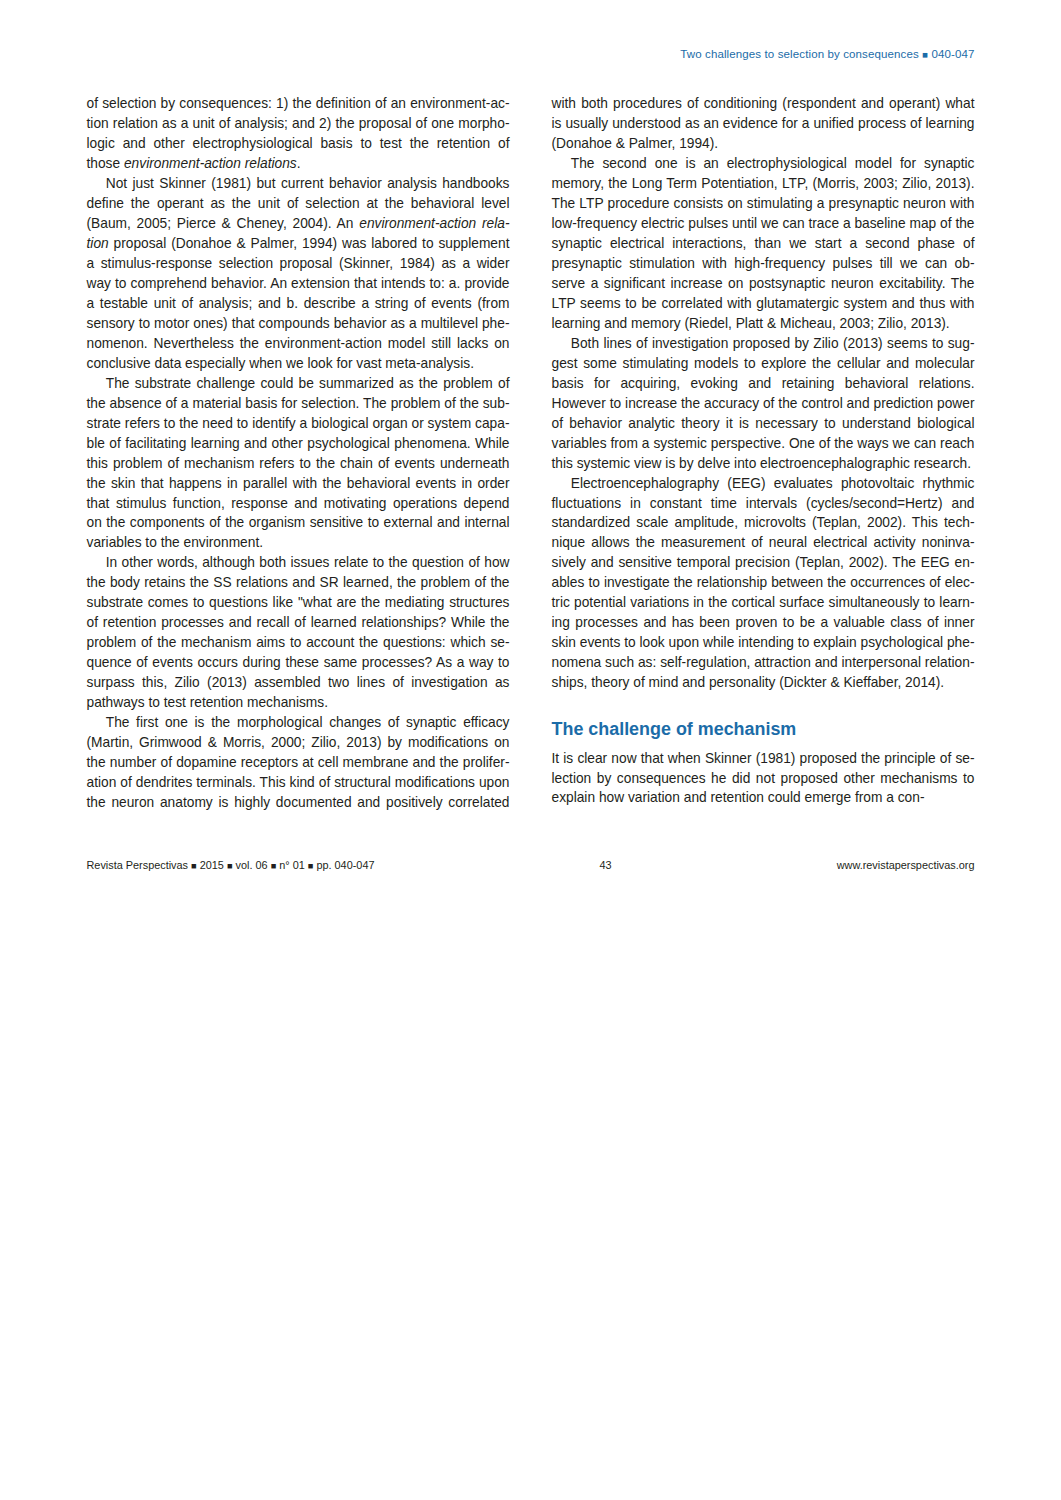Two challenges to selection by consequences ■ 040-047
of selection by consequences: 1) the definition of an environment-action relation as a unit of analysis; and 2) the proposal of one morphologic and other electrophysiological basis to test the retention of those environment-action relations.
Not just Skinner (1981) but current behavior analysis handbooks define the operant as the unit of selection at the behavioral level (Baum, 2005; Pierce & Cheney, 2004). An environment-action relation proposal (Donahoe & Palmer, 1994) was labored to supplement a stimulus-response selection proposal (Skinner, 1984) as a wider way to comprehend behavior. An extension that intends to: a. provide a testable unit of analysis; and b. describe a string of events (from sensory to motor ones) that compounds behavior as a multilevel phenomenon. Nevertheless the environment-action model still lacks on conclusive data especially when we look for vast meta-analysis.
The substrate challenge could be summarized as the problem of the absence of a material basis for selection. The problem of the substrate refers to the need to identify a biological organ or system capable of facilitating learning and other psychological phenomena. While this problem of mechanism refers to the chain of events underneath the skin that happens in parallel with the behavioral events in order that stimulus function, response and motivating operations depend on the components of the organism sensitive to external and internal variables to the environment.
In other words, although both issues relate to the question of how the body retains the SS relations and SR learned, the problem of the substrate comes to questions like "what are the mediating structures of retention processes and recall of learned relationships? While the problem of the mechanism aims to account the questions: which sequence of events occurs during these same processes? As a way to surpass this, Zilio (2013) assembled two lines of investigation as pathways to test retention mechanisms.
The first one is the morphological changes of synaptic efficacy (Martin, Grimwood & Morris, 2000; Zilio, 2013) by modifications on the number of dopamine receptors at cell membrane and the proliferation of dendrites terminals. This kind of structural modifications upon the neuron anatomy is highly documented and positively correlated with both procedures of conditioning (respondent and operant) what is usually understood as an evidence for a unified process of learning (Donahoe & Palmer, 1994).
The second one is an electrophysiological model for synaptic memory, the Long Term Potentiation, LTP, (Morris, 2003; Zilio, 2013). The LTP procedure consists on stimulating a presynaptic neuron with low-frequency electric pulses until we can trace a baseline map of the synaptic electrical interactions, than we start a second phase of presynaptic stimulation with high-frequency pulses till we can observe a significant increase on postsynaptic neuron excitability. The LTP seems to be correlated with glutamatergic system and thus with learning and memory (Riedel, Platt & Micheau, 2003; Zilio, 2013).
Both lines of investigation proposed by Zilio (2013) seems to suggest some stimulating models to explore the cellular and molecular basis for acquiring, evoking and retaining behavioral relations. However to increase the accuracy of the control and prediction power of behavior analytic theory it is necessary to understand biological variables from a systemic perspective. One of the ways we can reach this systemic view is by delve into electroencephalographic research.
Electroencephalography (EEG) evaluates photovoltaic rhythmic fluctuations in constant time intervals (cycles/second=Hertz) and standardized scale amplitude, microvolts (Teplan, 2002). This technique allows the measurement of neural electrical activity noninvasively and sensitive temporal precision (Teplan, 2002). The EEG enables to investigate the relationship between the occurrences of electric potential variations in the cortical surface simultaneously to learning processes and has been proven to be a valuable class of inner skin events to look upon while intending to explain psychological phenomena such as: self-regulation, attraction and interpersonal relationships, theory of mind and personality (Dickter & Kieffaber, 2014).
The challenge of mechanism
It is clear now that when Skinner (1981) proposed the principle of selection by consequences he did not proposed other mechanisms to explain how variation and retention could emerge from a con-
Revista Perspectivas ■ 2015 ■ vol. 06 ■ n° 01 ■ pp. 040-047
43
www.revistaperspectivas.org